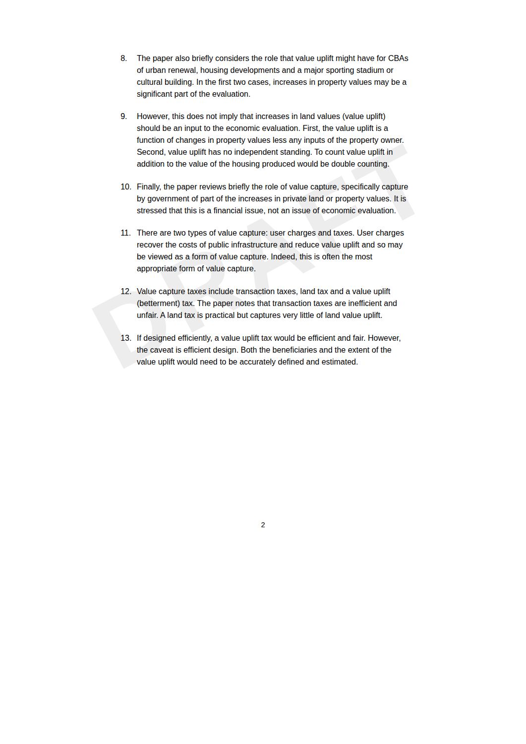DRAFT
8. The paper also briefly considers the role that value uplift might have for CBAs of urban renewal, housing developments and a major sporting stadium or cultural building. In the first two cases, increases in property values may be a significant part of the evaluation.
9. However, this does not imply that increases in land values (value uplift) should be an input to the economic evaluation. First, the value uplift is a function of changes in property values less any inputs of the property owner. Second, value uplift has no independent standing. To count value uplift in addition to the value of the housing produced would be double counting.
10. Finally, the paper reviews briefly the role of value capture, specifically capture by government of part of the increases in private land or property values. It is stressed that this is a financial issue, not an issue of economic evaluation.
11. There are two types of value capture: user charges and taxes. User charges recover the costs of public infrastructure and reduce value uplift and so may be viewed as a form of value capture. Indeed, this is often the most appropriate form of value capture.
12. Value capture taxes include transaction taxes, land tax and a value uplift (betterment) tax. The paper notes that transaction taxes are inefficient and unfair. A land tax is practical but captures very little of land value uplift.
13. If designed efficiently, a value uplift tax would be efficient and fair. However, the caveat is efficient design. Both the beneficiaries and the extent of the value uplift would need to be accurately defined and estimated.
2